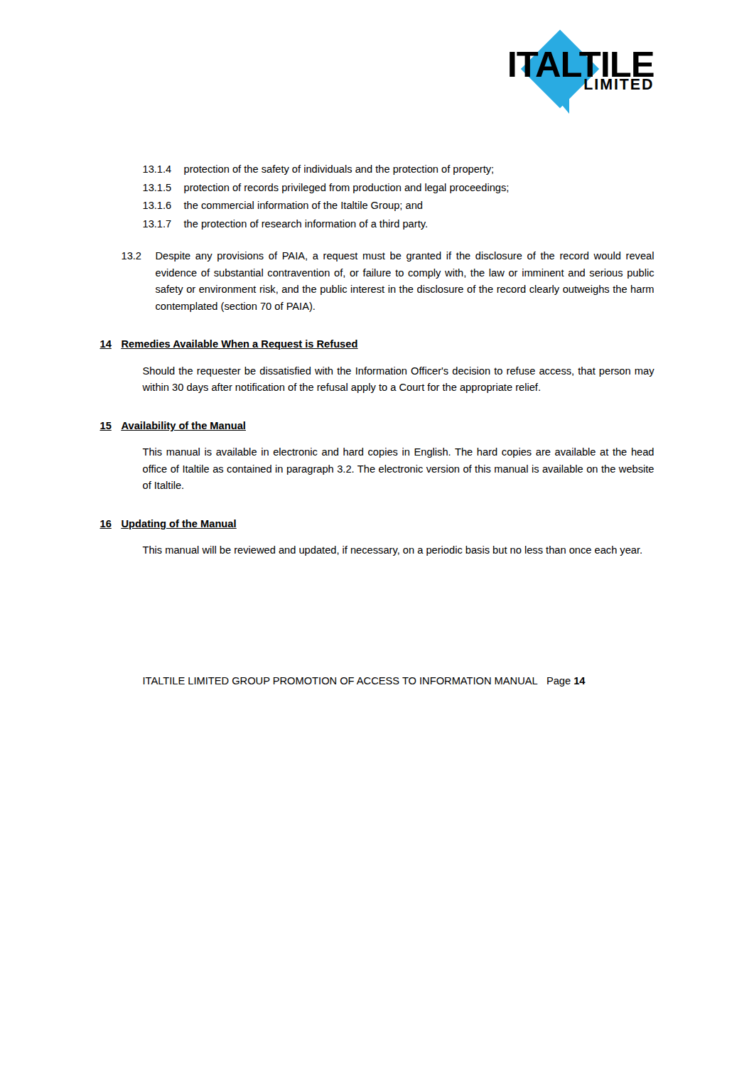ITALTILE
LIMITED
13.1.4 protection of the safety of individuals and the protection of property;
13.1.5 protection of records privileged from production and legal proceedings;
13.1.6 the commercial information of the Italtile Group; and
13.1.7 the protection of research information of a third party.
13.2 Despite any provisions of PAIA, a request must be granted if the disclosure of the record would reveal evidence of substantial contravention of, or failure to comply with, the law or imminent and serious public safety or environment risk, and the public interest in the disclosure of the record clearly outweighs the harm contemplated (section 70 of PAIA).
14 Remedies Available When a Request is Refused
Should the requester be dissatisfied with the Information Officer's decision to refuse access, that person may within 30 days after notification of the refusal apply to a Court for the appropriate relief.
15 Availability of the Manual
This manual is available in electronic and hard copies in English. The hard copies are available at the head office of Italtile as contained in paragraph 3.2. The electronic version of this manual is available on the website of Italtile.
16 Updating of the Manual
This manual will be reviewed and updated, if necessary, on a periodic basis but no less than once each year.
ITALTILE LIMITED GROUP PROMOTION OF ACCESS TO INFORMATION MANUAL Page 14